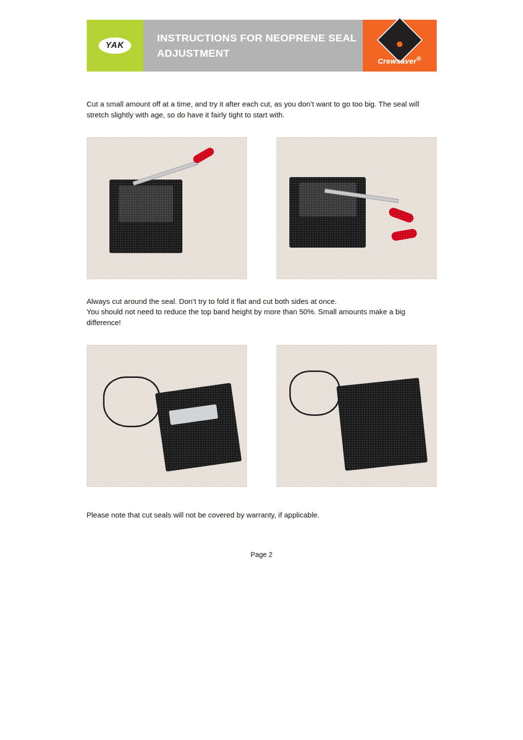YAK
Instructions for Neoprene Seal Adjustment
●
Crewsaver®
Cut a small amount off at a time, and try it after each cut, as you don’t want to go too big. The seal will stretch slightly with age, so do have it fairly tight to start with.
Trimming the seal with scissors, first cut.
Cutting around the seal, removing a narrow strip.
Always cut around the seal. Don’t try to fold it flat and cut both sides at once.
You should not need to reduce the top band height by more than 50%. Small amounts make a big difference!
Off-cut ring next to the trimmed cuff.
Finished cuff after trimming.
Please note that cut seals will not be covered by warranty, if applicable.
Page 2